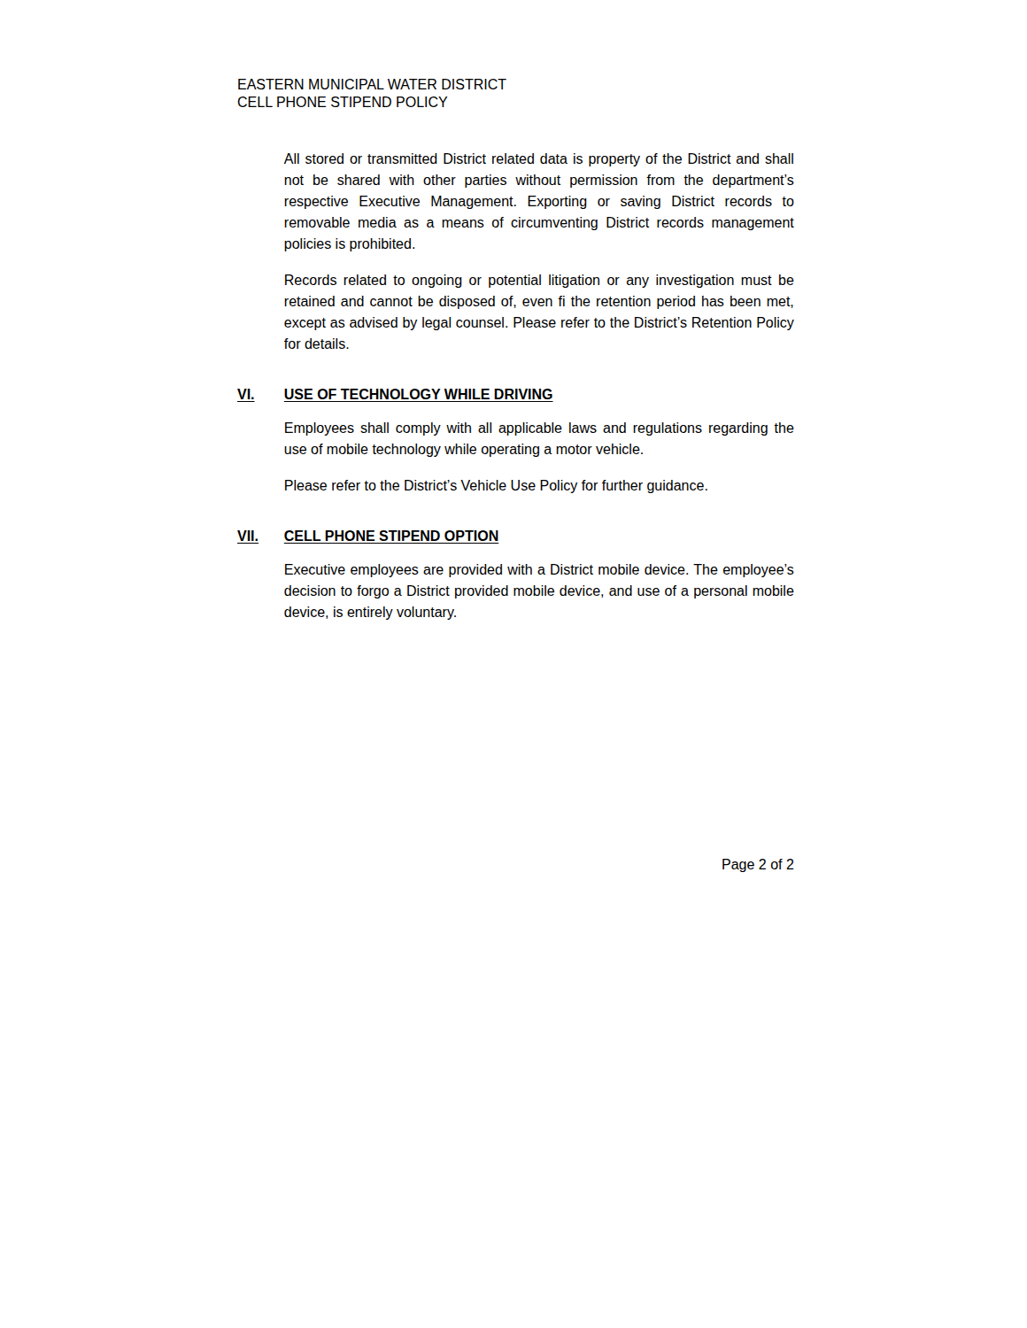EASTERN MUNICIPAL WATER DISTRICT
CELL PHONE STIPEND POLICY
All stored or transmitted District related data is property of the District and shall not be shared with other parties without permission from the department’s respective Executive Management. Exporting or saving District records to removable media as a means of circumventing District records management policies is prohibited.
Records related to ongoing or potential litigation or any investigation must be retained and cannot be disposed of, even fi the retention period has been met, except as advised by legal counsel. Please refer to the District’s Retention Policy for details.
VI. USE OF TECHNOLOGY WHILE DRIVING
Employees shall comply with all applicable laws and regulations regarding the use of mobile technology while operating a motor vehicle.
Please refer to the District’s Vehicle Use Policy for further guidance.
VII. CELL PHONE STIPEND OPTION
Executive employees are provided with a District mobile device. The employee’s decision to forgo a District provided mobile device, and use of a personal mobile device, is entirely voluntary.
Page 2 of 2